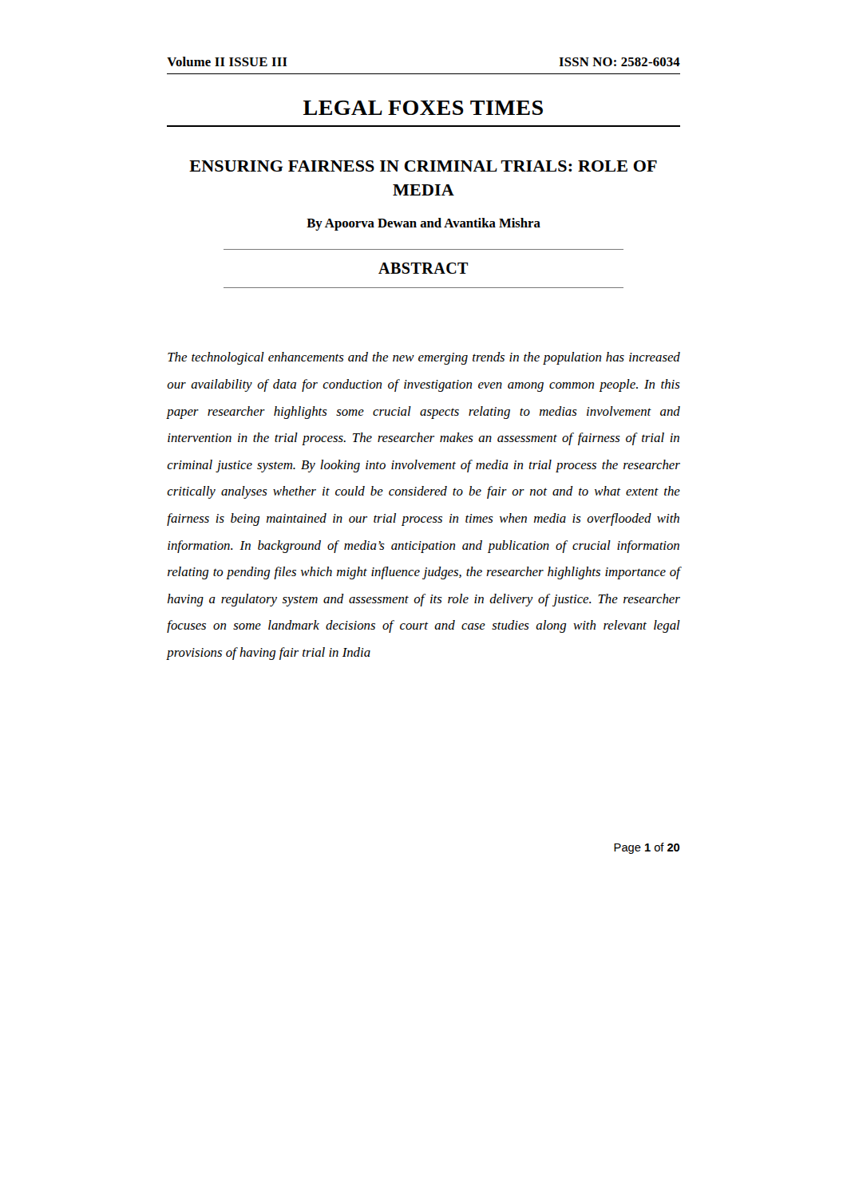Volume II ISSUE III ISSN NO: 2582-6034
LEGAL FOXES TIMES
ENSURING FAIRNESS IN CRIMINAL TRIALS: ROLE OF MEDIA
By Apoorva Dewan and Avantika Mishra
ABSTRACT
The technological enhancements and the new emerging trends in the population has increased our availability of data for conduction of investigation even among common people. In this paper researcher highlights some crucial aspects relating to medias involvement and intervention in the trial process. The researcher makes an assessment of fairness of trial in criminal justice system. By looking into involvement of media in trial process the researcher critically analyses whether it could be considered to be fair or not and to what extent the fairness is being maintained in our trial process in times when media is overflooded with information. In background of media’s anticipation and publication of crucial information relating to pending files which might influence judges, the researcher highlights importance of having a regulatory system and assessment of its role in delivery of justice. The researcher focuses on some landmark decisions of court and case studies along with relevant legal provisions of having fair trial in India
Page 1 of 20